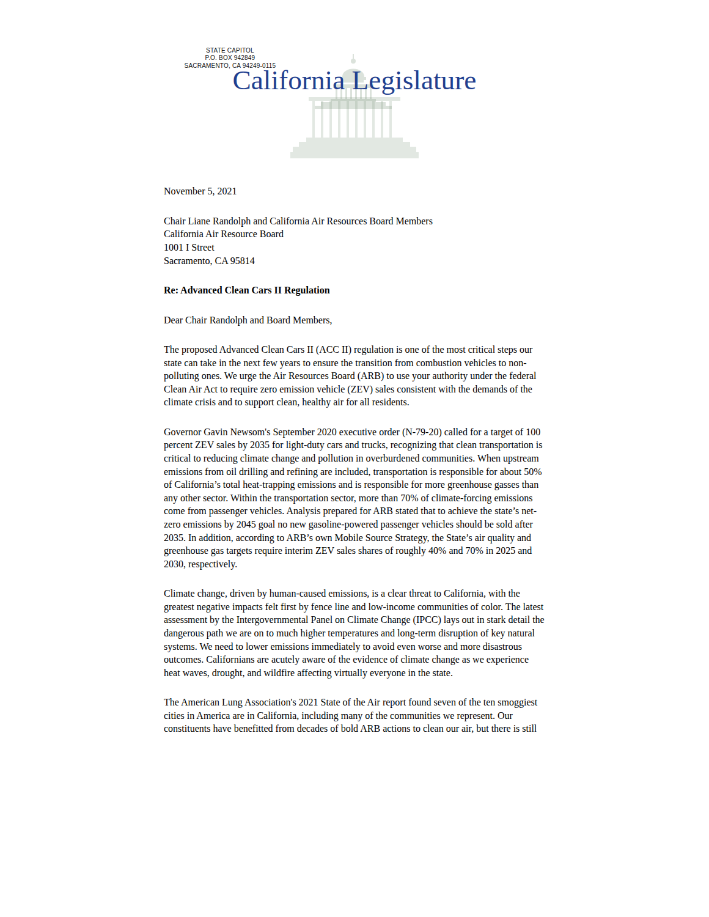STATE CAPITOL
P.O. BOX 942849
SACRAMENTO, CA 94249-0115
California Legislature
November 5, 2021
Chair Liane Randolph and California Air Resources Board Members
California Air Resource Board
1001 I Street
Sacramento, CA 95814
Re: Advanced Clean Cars II Regulation
Dear Chair Randolph and Board Members,
The proposed Advanced Clean Cars II (ACC II) regulation is one of the most critical steps our state can take in the next few years to ensure the transition from combustion vehicles to non-polluting ones. We urge the Air Resources Board (ARB) to use your authority under the federal Clean Air Act to require zero emission vehicle (ZEV) sales consistent with the demands of the climate crisis and to support clean, healthy air for all residents.
Governor Gavin Newsom's September 2020 executive order (N-79-20) called for a target of 100 percent ZEV sales by 2035 for light-duty cars and trucks, recognizing that clean transportation is critical to reducing climate change and pollution in overburdened communities. When upstream emissions from oil drilling and refining are included, transportation is responsible for about 50% of California’s total heat-trapping emissions and is responsible for more greenhouse gasses than any other sector. Within the transportation sector, more than 70% of climate-forcing emissions come from passenger vehicles. Analysis prepared for ARB stated that to achieve the state’s net-zero emissions by 2045 goal no new gasoline-powered passenger vehicles should be sold after 2035. In addition, according to ARB’s own Mobile Source Strategy, the State’s air quality and greenhouse gas targets require interim ZEV sales shares of roughly 40% and 70% in 2025 and 2030, respectively.
Climate change, driven by human-caused emissions, is a clear threat to California, with the greatest negative impacts felt first by fence line and low-income communities of color. The latest assessment by the Intergovernmental Panel on Climate Change (IPCC) lays out in stark detail the dangerous path we are on to much higher temperatures and long-term disruption of key natural systems. We need to lower emissions immediately to avoid even worse and more disastrous outcomes. Californians are acutely aware of the evidence of climate change as we experience heat waves, drought, and wildfire affecting virtually everyone in the state.
The American Lung Association's 2021 State of the Air report found seven of the ten smoggiest cities in America are in California, including many of the communities we represent. Our constituents have benefitted from decades of bold ARB actions to clean our air, but there is still